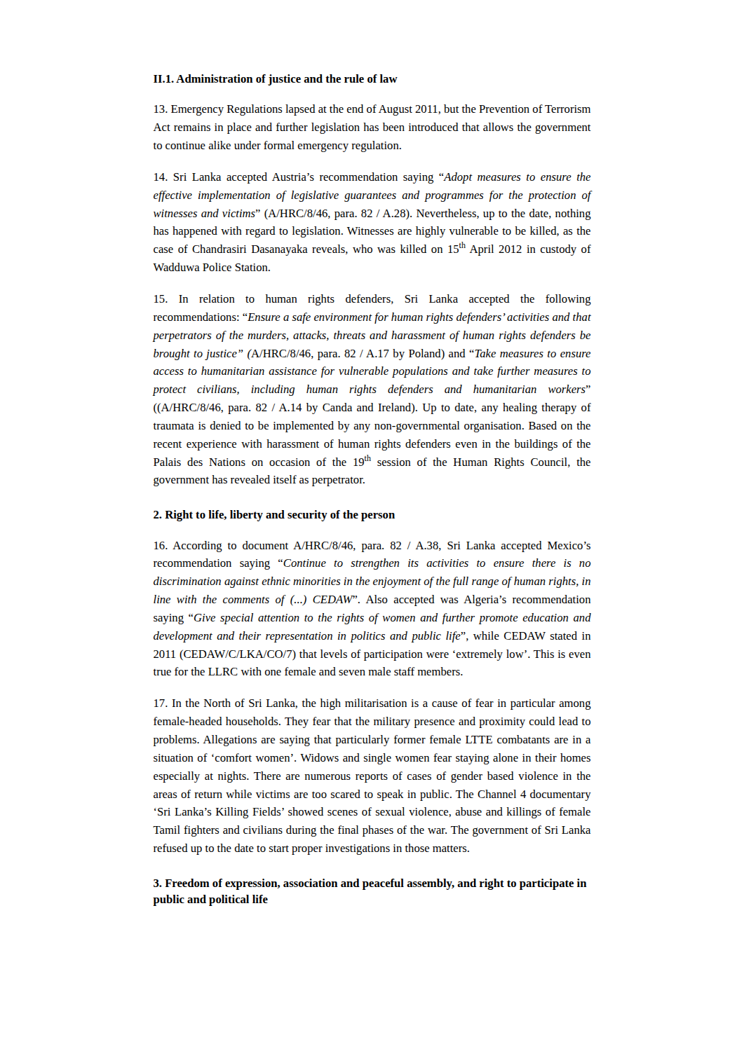II.1. Administration of justice and the rule of law
13. Emergency Regulations lapsed at the end of August 2011, but the Prevention of Terrorism Act remains in place and further legislation has been introduced that allows the government to continue alike under formal emergency regulation.
14. Sri Lanka accepted Austria’s recommendation saying “Adopt measures to ensure the effective implementation of legislative guarantees and programmes for the protection of witnesses and victims” (A/HRC/8/46, para. 82 / A.28). Nevertheless, up to the date, nothing has happened with regard to legislation. Witnesses are highly vulnerable to be killed, as the case of Chandrasiri Dasanayaka reveals, who was killed on 15th April 2012 in custody of Wadduwa Police Station.
15. In relation to human rights defenders, Sri Lanka accepted the following recommendations: “Ensure a safe environment for human rights defenders’ activities and that perpetrators of the murders, attacks, threats and harassment of human rights defenders be brought to justice” (A/HRC/8/46, para. 82 / A.17 by Poland) and “Take measures to ensure access to humanitarian assistance for vulnerable populations and take further measures to protect civilians, including human rights defenders and humanitarian workers” ((A/HRC/8/46, para. 82 / A.14 by Canda and Ireland). Up to date, any healing therapy of traumata is denied to be implemented by any non-governmental organisation. Based on the recent experience with harassment of human rights defenders even in the buildings of the Palais des Nations on occasion of the 19th session of the Human Rights Council, the government has revealed itself as perpetrator.
2. Right to life, liberty and security of the person
16. According to document A/HRC/8/46, para. 82 / A.38, Sri Lanka accepted Mexico’s recommendation saying “Continue to strengthen its activities to ensure there is no discrimination against ethnic minorities in the enjoyment of the full range of human rights, in line with the comments of (...) CEDAW”. Also accepted was Algeria’s recommendation saying “Give special attention to the rights of women and further promote education and development and their representation in politics and public life”, while CEDAW stated in 2011 (CEDAW/C/LKA/CO/7) that levels of participation were ‘extremely low’. This is even true for the LLRC with one female and seven male staff members.
17. In the North of Sri Lanka, the high militarisation is a cause of fear in particular among female-headed households. They fear that the military presence and proximity could lead to problems. Allegations are saying that particularly former female LTTE combatants are in a situation of ‘comfort women’. Widows and single women fear staying alone in their homes especially at nights. There are numerous reports of cases of gender based violence in the areas of return while victims are too scared to speak in public. The Channel 4 documentary ‘Sri Lanka’s Killing Fields’ showed scenes of sexual violence, abuse and killings of female Tamil fighters and civilians during the final phases of the war. The government of Sri Lanka refused up to the date to start proper investigations in those matters.
3. Freedom of expression, association and peaceful assembly, and right to participate in public and political life